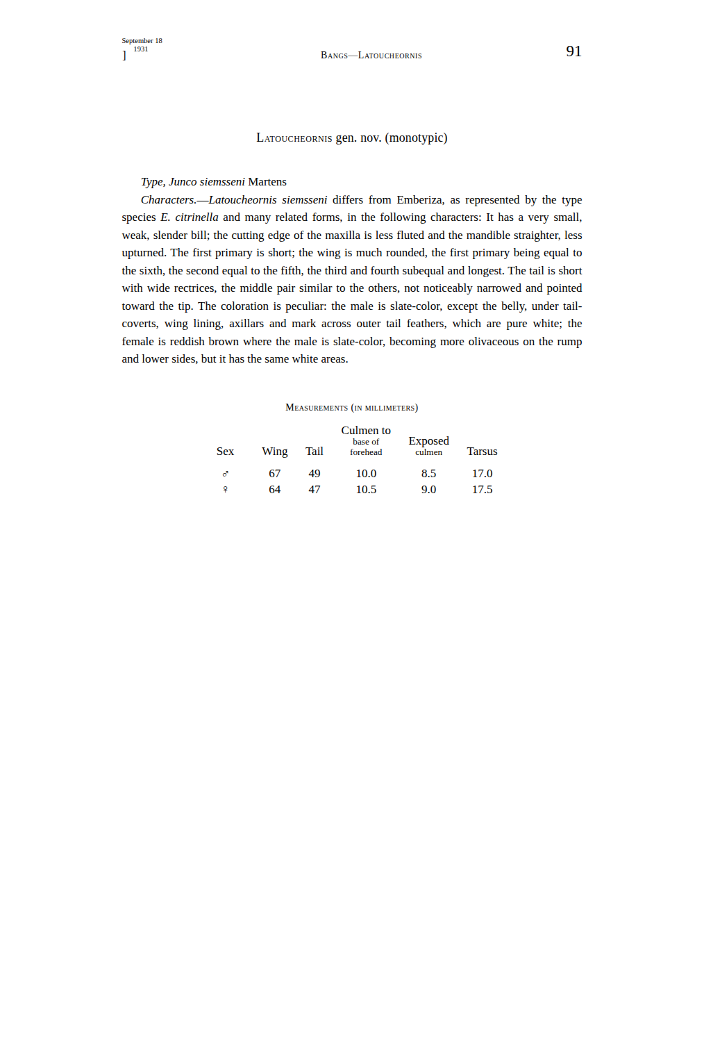September 18 1931]
Bangs—Latoucheornis
91
Latoucheornis gen. nov. (monotypic)
Type, Junco siemsseni Martens
Characters.—Latoucheornis siemsseni differs from Emberiza, as represented by the type species E. citrinella and many related forms, in the following characters: It has a very small, weak, slender bill; the cutting edge of the maxilla is less fluted and the mandible straighter, less upturned. The first primary is short; the wing is much rounded, the first primary being equal to the sixth, the second equal to the fifth, the third and fourth subequal and longest. The tail is short with wide rectrices, the middle pair similar to the others, not noticeably narrowed and pointed toward the tip. The coloration is peculiar: the male is slate-color, except the belly, under tail-coverts, wing lining, axillars and mark across outer tail feathers, which are pure white; the female is reddish brown where the male is slate-color, becoming more olivaceous on the rump and lower sides, but it has the same white areas.
Measurements (in millimeters)
| Sex | Wing | Tail | Culmen to base of forehead | Exposed culmen | Tarsus |
| --- | --- | --- | --- | --- | --- |
| ♂ | 67 | 49 | 10.0 | 8.5 | 17.0 |
| ♀ | 64 | 47 | 10.5 | 9.0 | 17.5 |